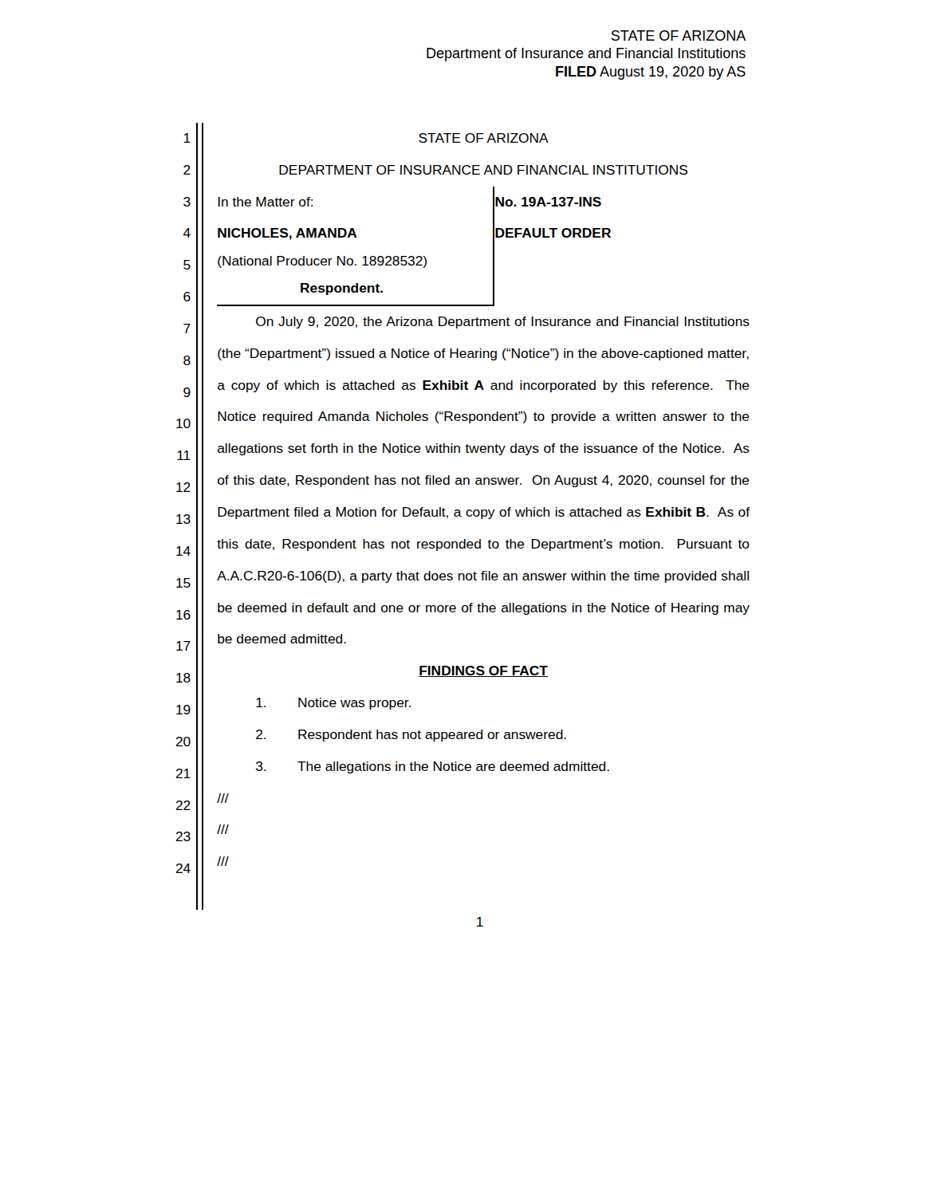STATE OF ARIZONA
Department of Insurance and Financial Institutions
FILED August 19, 2020 by AS
1
2
3
4
5
6
7
8
9
10
11
12
13
14
15
16
17
18
19
20
21
22
23
24
STATE OF ARIZONA
DEPARTMENT OF INSURANCE AND FINANCIAL INSTITUTIONS
| In the Matter of: NICHOLES, AMANDA (National Producer No. 18928532) Respondent. | No. 19A-137-INS DEFAULT ORDER |
On July 9, 2020, the Arizona Department of Insurance and Financial Institutions (the “Department”) issued a Notice of Hearing (“Notice”) in the above-captioned matter, a copy of which is attached as Exhibit A and incorporated by this reference. The Notice required Amanda Nicholes (“Respondent”) to provide a written answer to the allegations set forth in the Notice within twenty days of the issuance of the Notice. As of this date, Respondent has not filed an answer. On August 4, 2020, counsel for the Department filed a Motion for Default, a copy of which is attached as Exhibit B. As of this date, Respondent has not responded to the Department’s motion. Pursuant to A.A.C.R20-6-106(D), a party that does not file an answer within the time provided shall be deemed in default and one or more of the allegations in the Notice of Hearing may be deemed admitted.
FINDINGS OF FACT
1. Notice was proper.
2. Respondent has not appeared or answered.
3. The allegations in the Notice are deemed admitted.
///
///
///
1